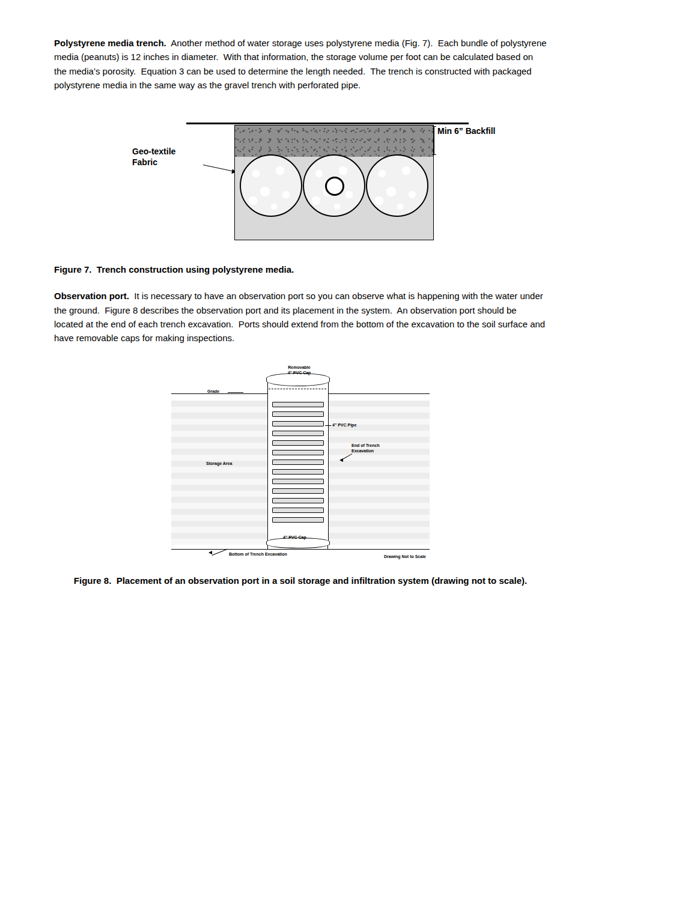Polystyrene media trench. Another method of water storage uses polystyrene media (Fig. 7). Each bundle of polystyrene media (peanuts) is 12 inches in diameter. With that information, the storage volume per foot can be calculated based on the media’s porosity. Equation 3 can be used to determine the length needed. The trench is constructed with packaged polystyrene media in the same way as the gravel trench with perforated pipe.
Geo-textile
Fabric
Min 6” Backfill
Figure 7. Trench construction using polystyrene media.
Observation port. It is necessary to have an observation port so you can observe what is happening with the water under the ground. Figure 8 describes the observation port and its placement in the system. An observation port should be located at the end of each trench excavation. Ports should extend from the bottom of the excavation to the soil surface and have removable caps for making inspections.
Removable
4" PVC Cap
Grade
4" PVC Pipe
End of Trench
Excavation
Storage Area
4" PVC Cap
Bottom of Trench Excavation
Drawing Not to Scale
Figure 8. Placement of an observation port in a soil storage and infiltration system (drawing not to scale).